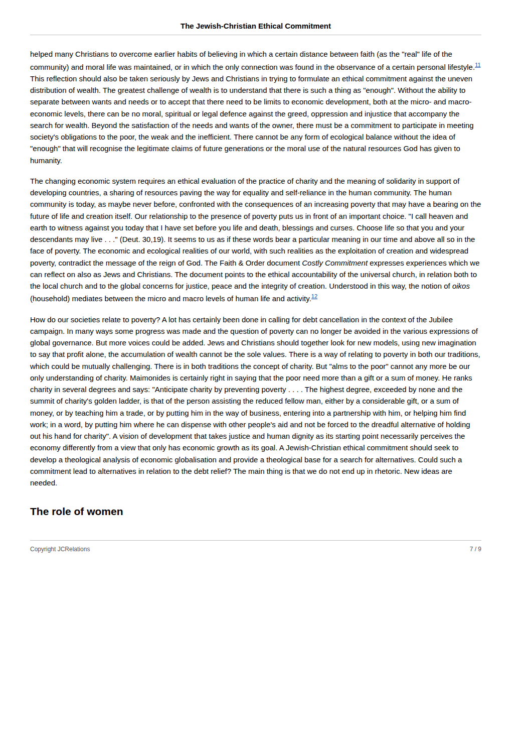The Jewish-Christian Ethical Commitment
helped many Christians to overcome earlier habits of believing in which a certain distance between faith (as the "real" life of the community) and moral life was maintained, or in which the only connection was found in the observance of a certain personal lifestyle.11 This reflection should also be taken seriously by Jews and Christians in trying to formulate an ethical commitment against the uneven distribution of wealth. The greatest challenge of wealth is to understand that there is such a thing as "enough". Without the ability to separate between wants and needs or to accept that there need to be limits to economic development, both at the micro- and macro-economic levels, there can be no moral, spiritual or legal defence against the greed, oppression and injustice that accompany the search for wealth. Beyond the satisfaction of the needs and wants of the owner, there must be a commitment to participate in meeting society's obligations to the poor, the weak and the inefficient. There cannot be any form of ecological balance without the idea of "enough" that will recognise the legitimate claims of future generations or the moral use of the natural resources God has given to humanity.
The changing economic system requires an ethical evaluation of the practice of charity and the meaning of solidarity in support of developing countries, a sharing of resources paving the way for equality and self-reliance in the human community. The human community is today, as maybe never before, confronted with the consequences of an increasing poverty that may have a bearing on the future of life and creation itself. Our relationship to the presence of poverty puts us in front of an important choice. "I call heaven and earth to witness against you today that I have set before you life and death, blessings and curses. Choose life so that you and your descendants may live . . ." (Deut. 30,19). It seems to us as if these words bear a particular meaning in our time and above all so in the face of poverty. The economic and ecological realities of our world, with such realities as the exploitation of creation and widespread poverty, contradict the message of the reign of God. The Faith & Order document Costly Commitment expresses experiences which we can reflect on also as Jews and Christians. The document points to the ethical accountability of the universal church, in relation both to the local church and to the global concerns for justice, peace and the integrity of creation. Understood in this way, the notion of oikos (household) mediates between the micro and macro levels of human life and activity.12
How do our societies relate to poverty? A lot has certainly been done in calling for debt cancellation in the context of the Jubilee campaign. In many ways some progress was made and the question of poverty can no longer be avoided in the various expressions of global governance. But more voices could be added. Jews and Christians should together look for new models, using new imagination to say that profit alone, the accumulation of wealth cannot be the sole values. There is a way of relating to poverty in both our traditions, which could be mutually challenging. There is in both traditions the concept of charity. But "alms to the poor" cannot any more be our only understanding of charity. Maimonides is certainly right in saying that the poor need more than a gift or a sum of money. He ranks charity in several degrees and says: "Anticipate charity by preventing poverty . . . . The highest degree, exceeded by none and the summit of charity's golden ladder, is that of the person assisting the reduced fellow man, either by a considerable gift, or a sum of money, or by teaching him a trade, or by putting him in the way of business, entering into a partnership with him, or helping him find work; in a word, by putting him where he can dispense with other people's aid and not be forced to the dreadful alternative of holding out his hand for charity". A vision of development that takes justice and human dignity as its starting point necessarily perceives the economy differently from a view that only has economic growth as its goal. A Jewish-Christian ethical commitment should seek to develop a theological analysis of economic globalisation and provide a theological base for a search for alternatives. Could such a commitment lead to alternatives in relation to the debt relief? The main thing is that we do not end up in rhetoric. New ideas are needed.
The role of women
Copyright JCRelations 7 / 9